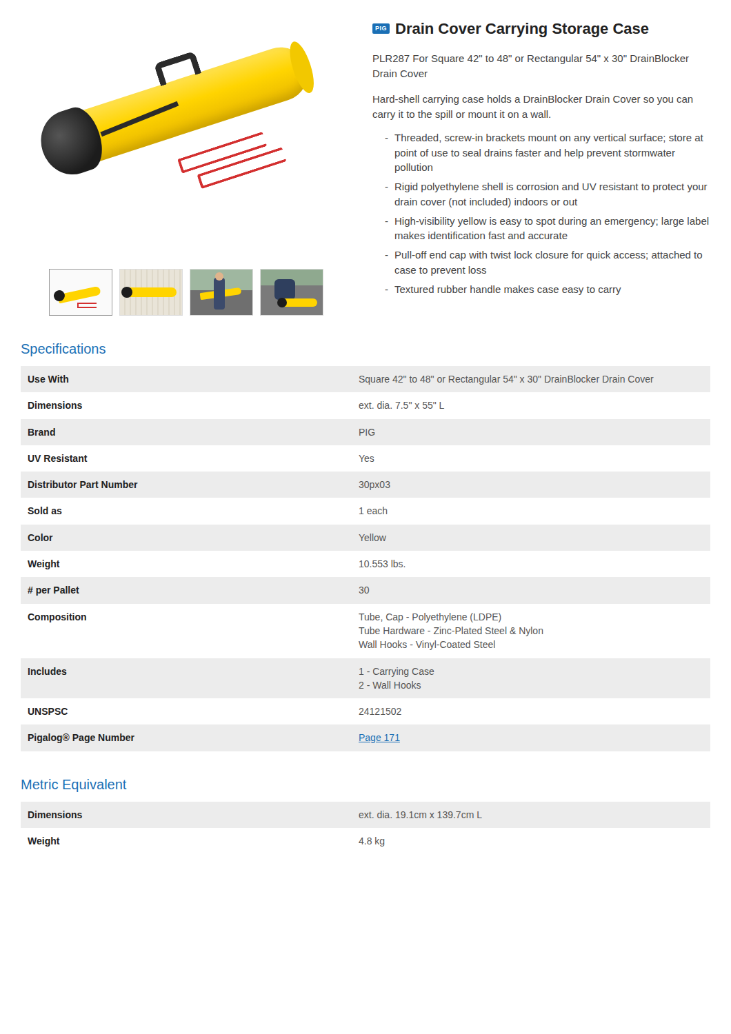PIGDrain Cover Carrying Storage Case
PLR287 For Square 42" to 48" or Rectangular 54" x 30" DrainBlocker Drain Cover
Hard-shell carrying case holds a DrainBlocker Drain Cover so you can carry it to the spill or mount it on a wall.
Threaded, screw-in brackets mount on any vertical surface; store at point of use to seal drains faster and help prevent stormwater pollution
Rigid polyethylene shell is corrosion and UV resistant to protect your drain cover (not included) indoors or out
High-visibility yellow is easy to spot during an emergency; large label makes identification fast and accurate
Pull-off end cap with twist lock closure for quick access; attached to case to prevent loss
Textured rubber handle makes case easy to carry
Specifications
| Use With | Square 42" to 48" or Rectangular 54" x 30" DrainBlocker Drain Cover |
| Dimensions | ext. dia. 7.5" x 55" L |
| Brand | PIG |
| UV Resistant | Yes |
| Distributor Part Number | 30px03 |
| Sold as | 1 each |
| Color | Yellow |
| Weight | 10.553 lbs. |
| # per Pallet | 30 |
| Composition | Tube, Cap - Polyethylene (LDPE) Tube Hardware - Zinc-Plated Steel & Nylon Wall Hooks - Vinyl-Coated Steel |
| Includes | 1 - Carrying Case 2 - Wall Hooks |
| UNSPSC | 24121502 |
| Pigalog® Page Number | Page 171 |
Metric Equivalent
| Dimensions | ext. dia. 19.1cm x 139.7cm L |
| Weight | 4.8 kg |